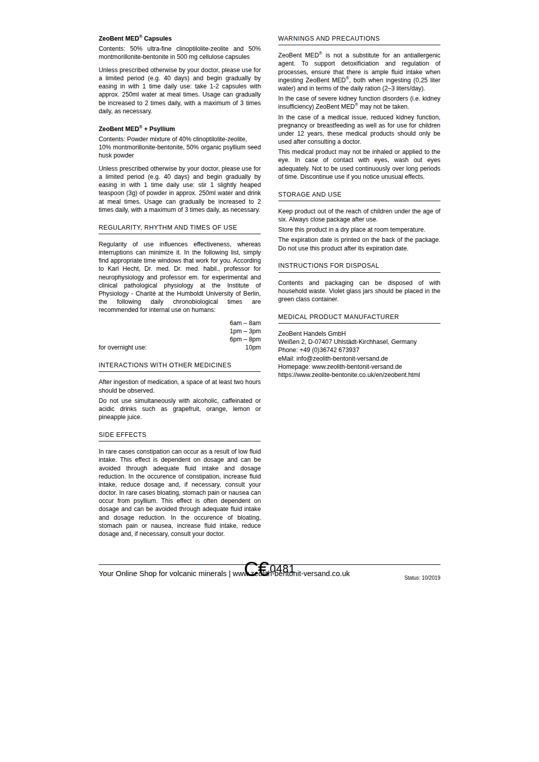ZeoBent MED® Capsules
Contents: 50% ultra-fine clinoptilolite-zeolite and 50% montmorillonite-bentonite in 500 mg cellulose capsules
Unless prescribed otherwise by your doctor, please use for a limited period (e.g. 40 days) and begin gradually by easing in with 1 time daily use: take 1-2 capsules with approx. 250ml water at meal times. Usage can gradually be increased to 2 times daily, with a maximum of 3 times daily, as necessary.
ZeoBent MED® + Psyllium
Contents: Powder mixture of 40% clinoptilolite-zeolite,
10% montmorillonite-bentonite, 50% organic psyllium seed husk powder
Unless prescribed otherwise by your doctor, please use for a limited period (e.g. 40 days) and begin gradually by easing in with 1 time daily use: stir 1 slightly heaped teaspoon (3g) of powder in approx. 250ml water and drink at meal times. Usage can gradually be increased to 2 times daily, with a maximum of 3 times daily, as necessary.
REGULARITY, RHYTHM AND TIMES OF USE
Regularity of use influences effectiveness, whereas interruptions can minimize it. In the following list, simply find appropriate time windows that work for you. According to Karl Hecht, Dr. med. Dr. med. habil., professor for neurophysiology and professor em. for experimental and clinical pathological physiology at the Institute of Physiology - Charité at the Humboldt University of Berlin, the following daily chronobiological times are recommended for internal use on humans:
| | 6am – 8am |
| | 1pm – 3pm |
| | 6pm – 8pm |
| for overnight use: | 10pm |
INTERACTIONS WITH OTHER MEDICINES
After ingestion of medication, a space of at least two hours should be observed.
Do not use simultaneously with alcoholic, caffeinated or acidic drinks such as grapefruit, orange, lemon or pineapple juice.
SIDE EFFECTS
In rare cases constipation can occur as a result of low fluid intake. This effect is dependent on dosage and can be avoided through adequate fluid intake and dosage reduction. In the occurence of constipation, increase fluid intake, reduce dosage and, if necessary, consult your doctor. In rare cases bloating, stomach pain or nausea can occur from psyllium. This effect is often dependent on dosage and can be avoided through adequate fluid intake and dosage reduction. In the occurence of bloating, stomach pain or nausea, increase fluid intake, reduce dosage and, if necessary, consult your doctor.
WARNINGS AND PRECAUTIONS
ZeoBent MED® is not a substitute for an antiallergenic agent. To support detoxificiation and regulation of processes, ensure that there is ample fluid intake when ingesting ZeoBent MED®, both when ingesting (0,25 liter water) and in terms of the daily ration (2–3 liters/day).
In the case of severe kidney function disorders (i.e. kidney insufficiency) ZeoBent MED® may not be taken.
In the case of a medical issue, reduced kidney function, pregnancy or breastfeeding as well as for use for children under 12 years, these medical products should only be used after consulting a doctor.
This medical product may not be inhaled or applied to the eye. In case of contact with eyes, wash out eyes adequately. Not to be used continuously over long periods of time. Discontinue use if you notice unusual effects.
STORAGE AND USE
Keep product out of the reach of children under the age of six. Always close package after use.
Store this product in a dry place at room temperature.
The expiration date is printed on the back of the package. Do not use this product after its expiration date.
INSTRUCTIONS FOR DISPOSAL
Contents and packaging can be disposed of with household waste. Violet glass jars should be placed in the green class container.
MEDICAL PRODUCT MANUFACTURER
ZeoBent Handels GmbH
Weißen 2, D-07407 Uhlstädt-Kirchhasel, Germany
Phone: +49 (0)36742 673937
eMail: info@zeolith-bentonit-versand.de
Homepage: www.zeolith-bentonit-versand.de
https://www.zeolite-bentonite.co.uk/en/zeobent.html
C€0481 Status: 10/2019
Your Online Shop for volcanic minerals | www.zeolith-bentonit-versand.co.uk